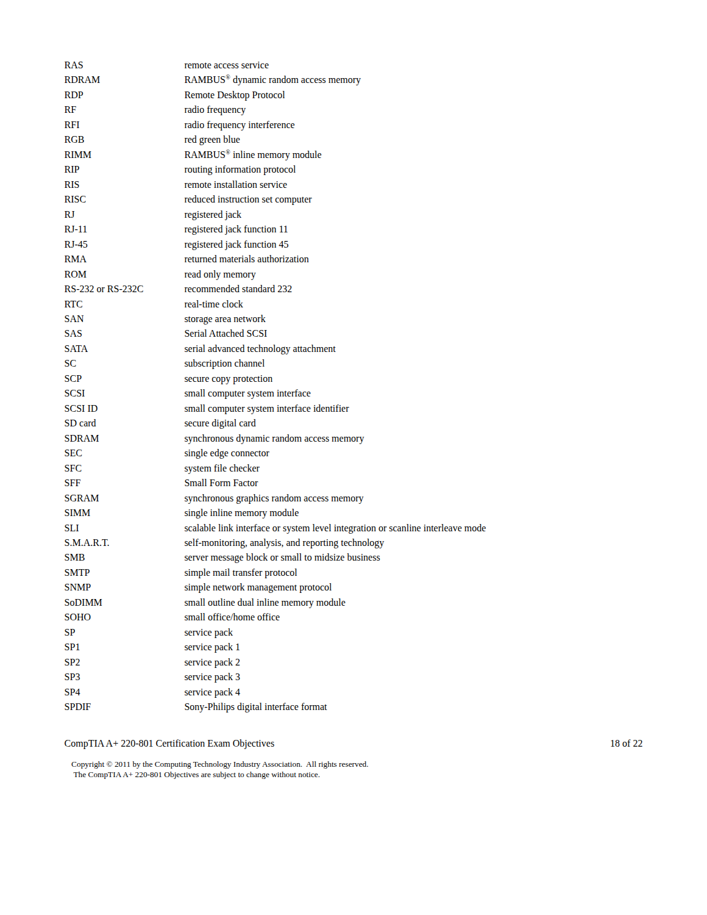| RAS | remote access service |
| RDRAM | RAMBUS ® dynamic random access memory |
| RDP | Remote Desktop Protocol |
| RF | radio frequency |
| RFI | radio frequency interference |
| RGB | red green blue |
| RIMM | RAMBUS ® inline memory module |
| RIP | routing information protocol |
| RIS | remote installation service |
| RISC | reduced instruction set computer |
| RJ | registered jack |
| RJ-11 | registered jack function 11 |
| RJ-45 | registered jack function 45 |
| RMA | returned materials authorization |
| ROM | read only memory |
| RS-232 or RS-232C | recommended standard 232 |
| RTC | real-time clock |
| SAN | storage area network |
| SAS | Serial Attached SCSI |
| SATA | serial advanced technology attachment |
| SC | subscription channel |
| SCP | secure copy protection |
| SCSI | small computer system interface |
| SCSI ID | small computer system interface identifier |
| SD card | secure digital card |
| SDRAM | synchronous dynamic random access memory |
| SEC | single edge connector |
| SFC | system file checker |
| SFF | Small Form Factor |
| SGRAM | synchronous graphics random access memory |
| SIMM | single inline memory module |
| SLI | scalable link interface or system level integration or scanline interleave mode |
| S.M.A.R.T. | self-monitoring, analysis, and reporting technology |
| SMB | server message block or small to midsize business |
| SMTP | simple mail transfer protocol |
| SNMP | simple network management protocol |
| SoDIMM | small outline dual inline memory module |
| SOHO | small office/home office |
| SP | service pack |
| SP1 | service pack 1 |
| SP2 | service pack 2 |
| SP3 | service pack 3 |
| SP4 | service pack 4 |
| SPDIF | Sony-Philips digital interface format |
CompTIA A+ 220-801 Certification Exam Objectives 18 of 22
Copyright © 2011 by the Computing Technology Industry Association. All rights reserved.
The CompTIA A+ 220-801 Objectives are subject to change without notice.